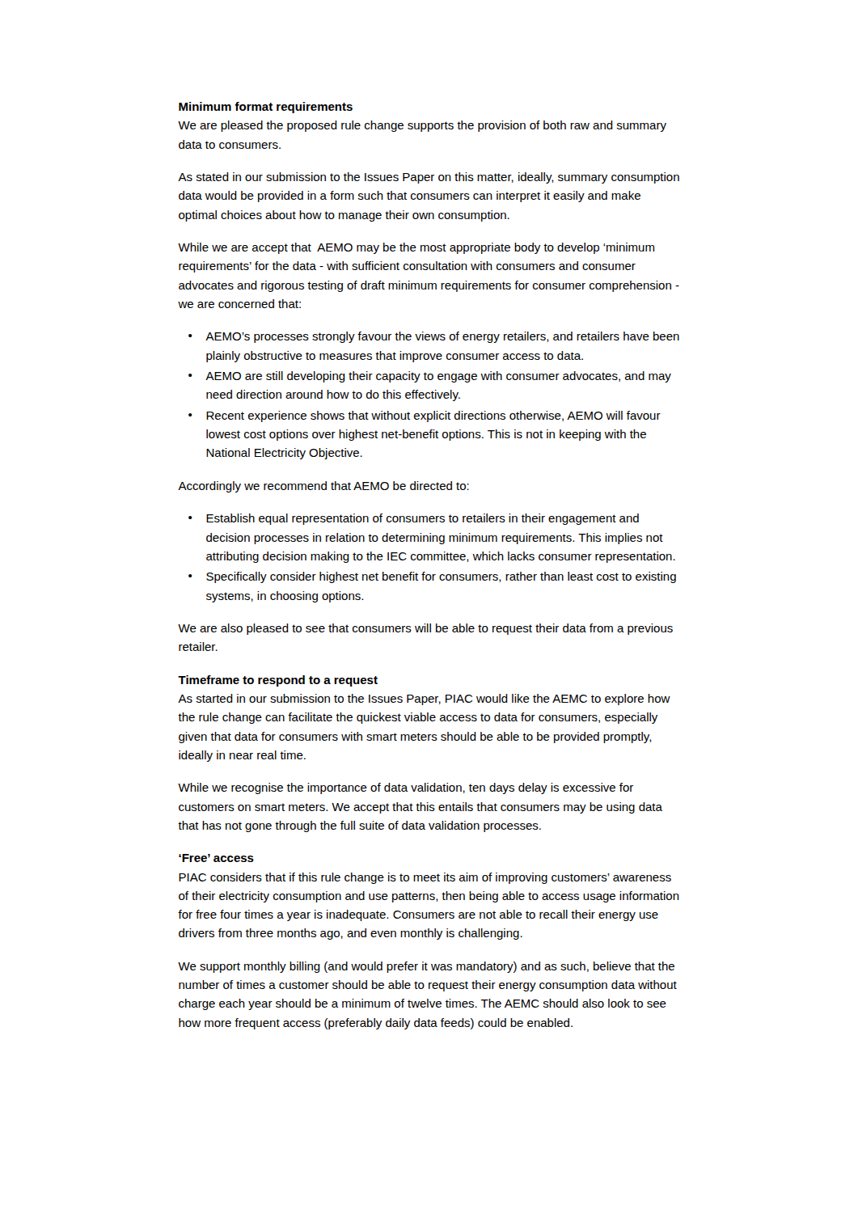Minimum format requirements
We are pleased the proposed rule change supports the provision of both raw and summary data to consumers.
As stated in our submission to the Issues Paper on this matter, ideally, summary consumption data would be provided in a form such that consumers can interpret it easily and make optimal choices about how to manage their own consumption.
While we are accept that AEMO may be the most appropriate body to develop ‘minimum requirements’ for the data - with sufficient consultation with consumers and consumer advocates and rigorous testing of draft minimum requirements for consumer comprehension - we are concerned that:
AEMO’s processes strongly favour the views of energy retailers, and retailers have been plainly obstructive to measures that improve consumer access to data.
AEMO are still developing their capacity to engage with consumer advocates, and may need direction around how to do this effectively.
Recent experience shows that without explicit directions otherwise, AEMO will favour lowest cost options over highest net-benefit options. This is not in keeping with the National Electricity Objective.
Accordingly we recommend that AEMO be directed to:
Establish equal representation of consumers to retailers in their engagement and decision processes in relation to determining minimum requirements. This implies not attributing decision making to the IEC committee, which lacks consumer representation.
Specifically consider highest net benefit for consumers, rather than least cost to existing systems, in choosing options.
We are also pleased to see that consumers will be able to request their data from a previous retailer.
Timeframe to respond to a request
As started in our submission to the Issues Paper, PIAC would like the AEMC to explore how the rule change can facilitate the quickest viable access to data for consumers, especially given that data for consumers with smart meters should be able to be provided promptly, ideally in near real time.
While we recognise the importance of data validation, ten days delay is excessive for customers on smart meters. We accept that this entails that consumers may be using data that has not gone through the full suite of data validation processes.
‘Free’ access
PIAC considers that if this rule change is to meet its aim of improving customers’ awareness of their electricity consumption and use patterns, then being able to access usage information for free four times a year is inadequate. Consumers are not able to recall their energy use drivers from three months ago, and even monthly is challenging.
We support monthly billing (and would prefer it was mandatory) and as such, believe that the number of times a customer should be able to request their energy consumption data without charge each year should be a minimum of twelve times. The AEMC should also look to see how more frequent access (preferably daily data feeds) could be enabled.